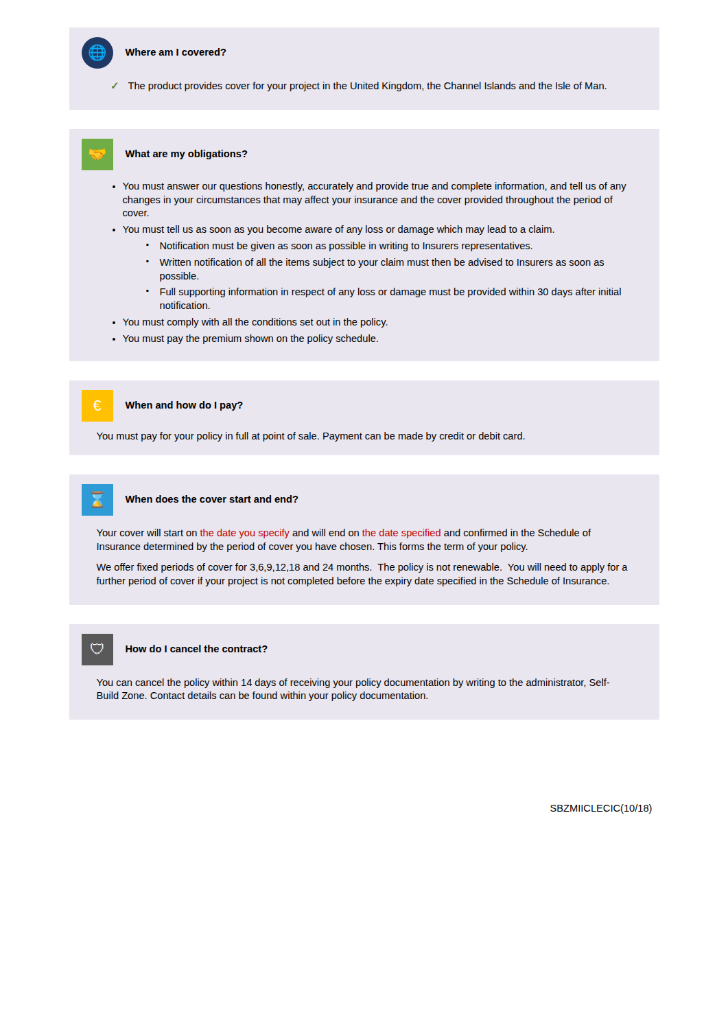🌐
Where am I covered?
The product provides cover for your project in the United Kingdom, the Channel Islands and the Isle of Man.
🤝
What are my obligations?
You must answer our questions honestly, accurately and provide true and complete information, and tell us of any changes in your circumstances that may affect your insurance and the cover provided throughout the period of cover.
You must tell us as soon as you become aware of any loss or damage which may lead to a claim.
Notification must be given as soon as possible in writing to Insurers representatives.
Written notification of all the items subject to your claim must then be advised to Insurers as soon as possible.
Full supporting information in respect of any loss or damage must be provided within 30 days after initial notification.
You must comply with all the conditions set out in the policy.
You must pay the premium shown on the policy schedule.
€
When and how do I pay?
You must pay for your policy in full at point of sale. Payment can be made by credit or debit card.
⌛
When does the cover start and end?
Your cover will start on the date you specify and will end on the date specified and confirmed in the Schedule of Insurance determined by the period of cover you have chosen. This forms the term of your policy.
We offer fixed periods of cover for 3,6,9,12,18 and 24 months. The policy is not renewable. You will need to apply for a further period of cover if your project is not completed before the expiry date specified in the Schedule of Insurance.
🛡
How do I cancel the contract?
You can cancel the policy within 14 days of receiving your policy documentation by writing to the administrator, Self-Build Zone. Contact details can be found within your policy documentation.
SBZMIICLECIC(10/18)